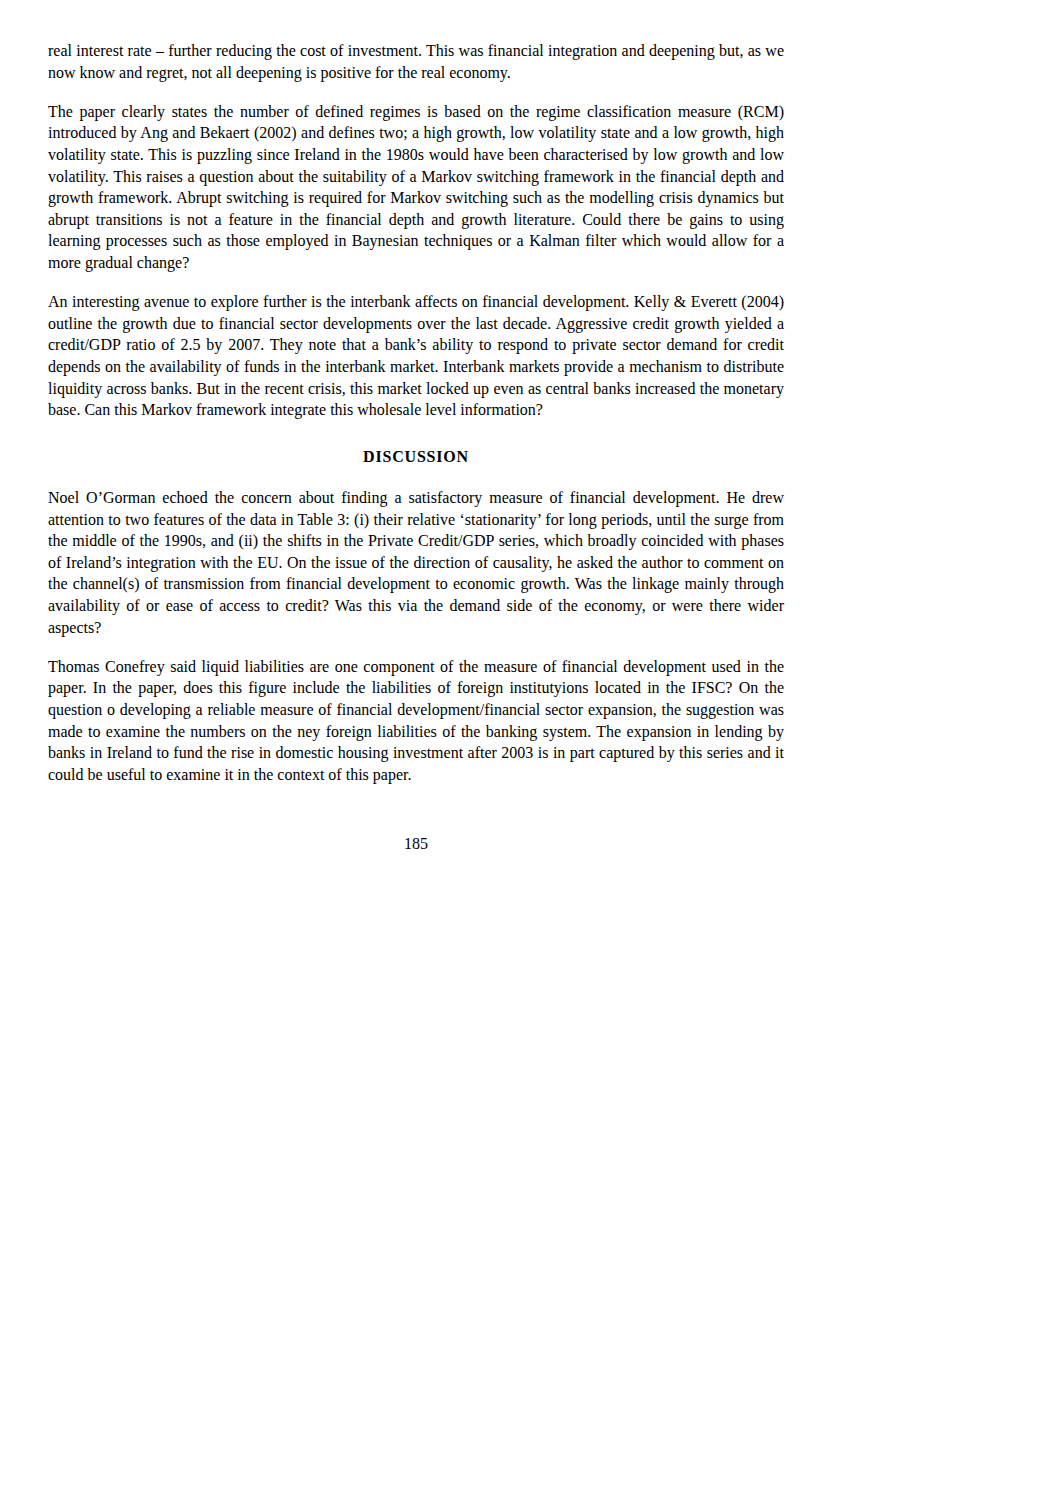real interest rate – further reducing the cost of investment. This was financial integration and deepening but, as we now know and regret, not all deepening is positive for the real economy.
The paper clearly states the number of defined regimes is based on the regime classification measure (RCM) introduced by Ang and Bekaert (2002) and defines two; a high growth, low volatility state and a low growth, high volatility state. This is puzzling since Ireland in the 1980s would have been characterised by low growth and low volatility. This raises a question about the suitability of a Markov switching framework in the financial depth and growth framework. Abrupt switching is required for Markov switching such as the modelling crisis dynamics but abrupt transitions is not a feature in the financial depth and growth literature. Could there be gains to using learning processes such as those employed in Baynesian techniques or a Kalman filter which would allow for a more gradual change?
An interesting avenue to explore further is the interbank affects on financial development. Kelly & Everett (2004) outline the growth due to financial sector developments over the last decade. Aggressive credit growth yielded a credit/GDP ratio of 2.5 by 2007. They note that a bank’s ability to respond to private sector demand for credit depends on the availability of funds in the interbank market. Interbank markets provide a mechanism to distribute liquidity across banks. But in the recent crisis, this market locked up even as central banks increased the monetary base. Can this Markov framework integrate this wholesale level information?
DISCUSSION
Noel O’Gorman echoed the concern about finding a satisfactory measure of financial development. He drew attention to two features of the data in Table 3: (i) their relative ‘stationarity’ for long periods, until the surge from the middle of the 1990s, and (ii) the shifts in the Private Credit/GDP series, which broadly coincided with phases of Ireland’s integration with the EU. On the issue of the direction of causality, he asked the author to comment on the channel(s) of transmission from financial development to economic growth. Was the linkage mainly through availability of or ease of access to credit? Was this via the demand side of the economy, or were there wider aspects?
Thomas Conefrey said liquid liabilities are one component of the measure of financial development used in the paper. In the paper, does this figure include the liabilities of foreign institutyions located in the IFSC? On the question o developing a reliable measure of financial development/financial sector expansion, the suggestion was made to examine the numbers on the ney foreign liabilities of the banking system. The expansion in lending by banks in Ireland to fund the rise in domestic housing investment after 2003 is in part captured by this series and it could be useful to examine it in the context of this paper.
185